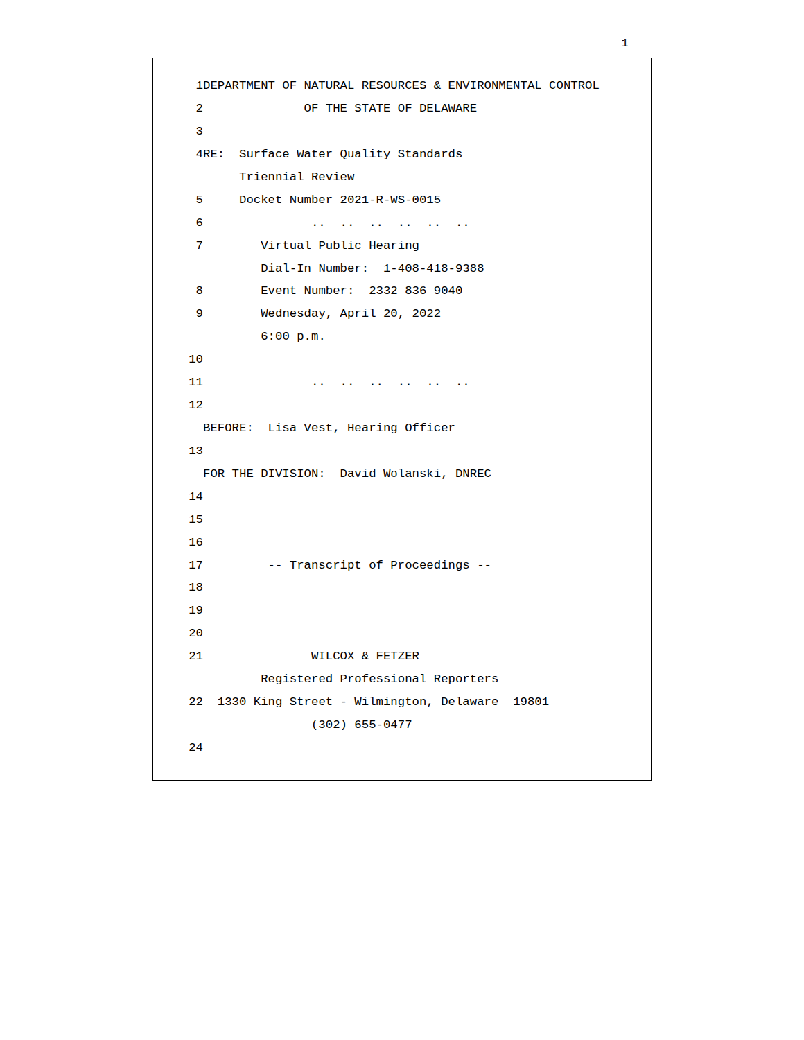1
| 1 | DEPARTMENT OF NATURAL RESOURCES & ENVIRONMENTAL CONTROL |
| 2 | OF THE STATE OF DELAWARE |
| 3 | |
| 4 | RE: Surface Water Quality Standards Triennial Review |
| 5 | Docket Number 2021-R-WS-0015 |
| 6 | .. .. .. .. .. .. |
| 7 | Virtual Public Hearing Dial-In Number: 1-408-418-9388 |
| 8 | Event Number: 2332 836 9040 |
| 9 | Wednesday, April 20, 2022 6:00 p.m. |
| 10 | |
| 11 | .. .. .. .. .. .. |
| 12 | |
| | BEFORE: Lisa Vest, Hearing Officer |
| 13 | |
| | FOR THE DIVISION: David Wolanski, DNREC |
| 14 | |
| 15 | |
| 16 | |
| 17 | -- Transcript of Proceedings -- |
| 18 | |
| 19 | |
| 20 | |
| 21 | WILCOX & FETZER Registered Professional Reporters |
| 22 | 1330 King Street - Wilmington, Delaware 19801 |
| | (302) 655-0477 |
| 24 | |